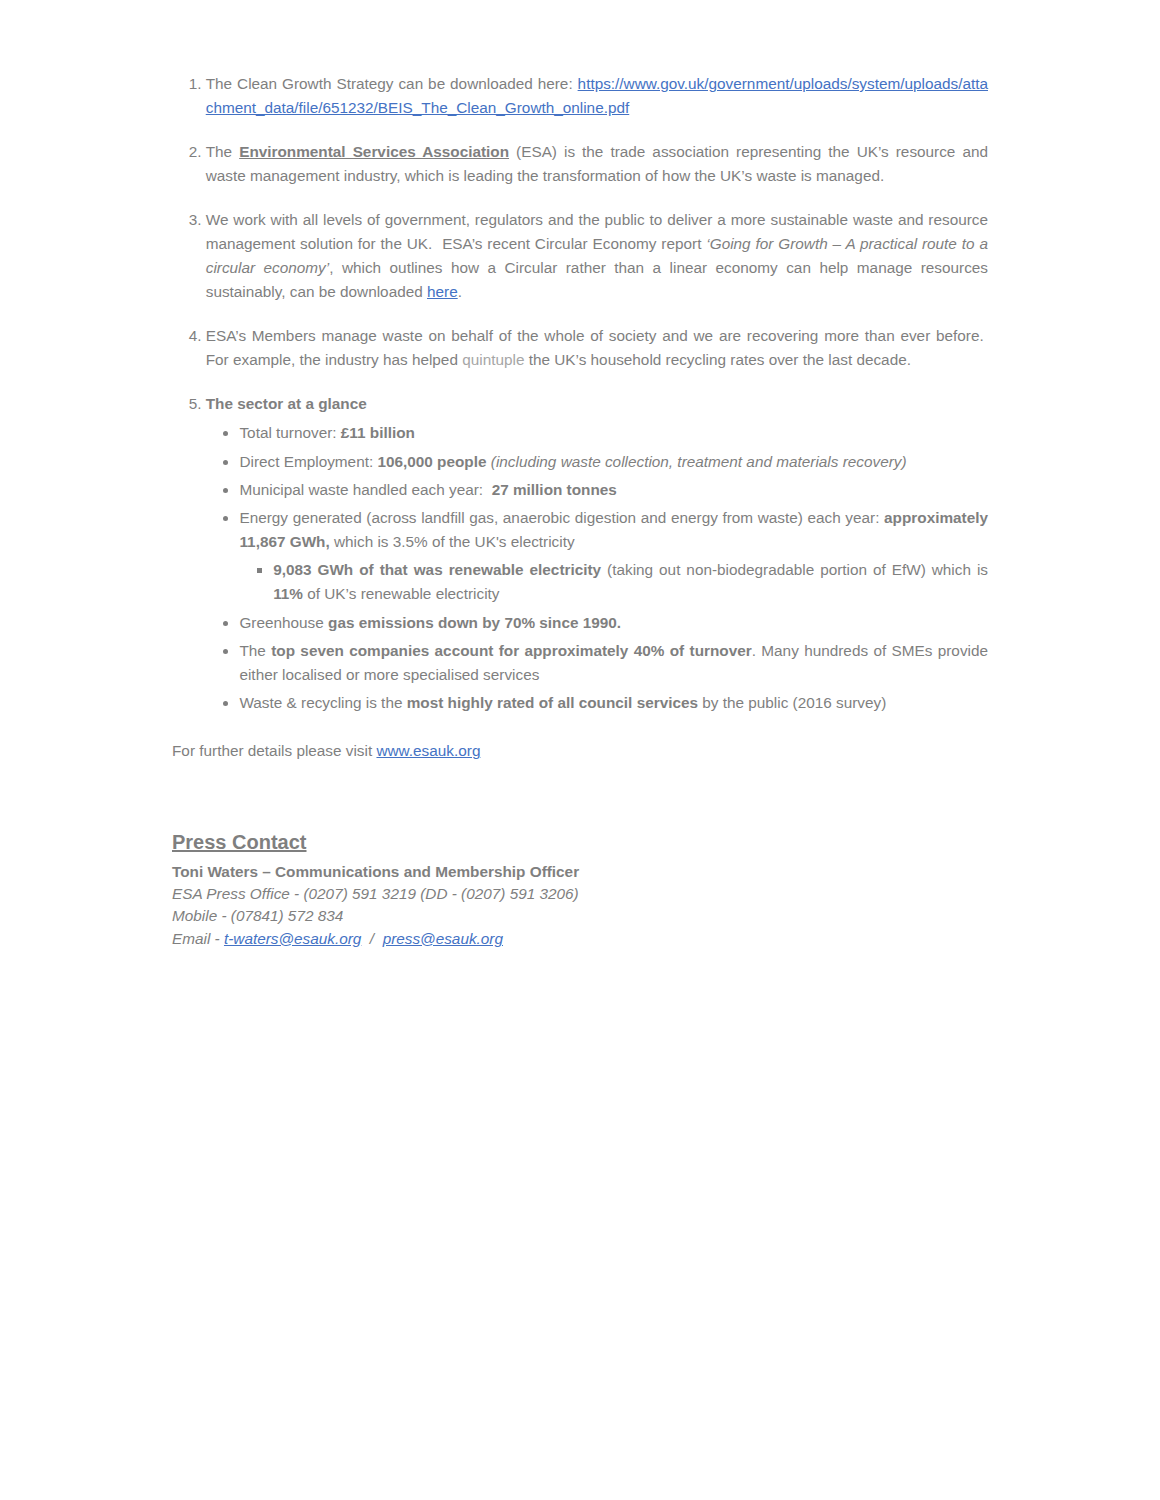The Clean Growth Strategy can be downloaded here: https://www.gov.uk/government/uploads/system/uploads/attachment_data/file/651232/BEIS_The_Clean_Growth_online.pdf
The Environmental Services Association (ESA) is the trade association representing the UK’s resource and waste management industry, which is leading the transformation of how the UK’s waste is managed.
We work with all levels of government, regulators and the public to deliver a more sustainable waste and resource management solution for the UK. ESA’s recent Circular Economy report ‘Going for Growth – A practical route to a circular economy’, which outlines how a Circular rather than a linear economy can help manage resources sustainably, can be downloaded here.
ESA’s Members manage waste on behalf of the whole of society and we are recovering more than ever before. For example, the industry has helped quintuple the UK’s household recycling rates over the last decade.
The sector at a glance
Total turnover: £11 billion
Direct Employment: 106,000 people (including waste collection, treatment and materials recovery)
Municipal waste handled each year: 27 million tonnes
Energy generated (across landfill gas, anaerobic digestion and energy from waste) each year: approximately 11,867 GWh, which is 3.5% of the UK's electricity
9,083 GWh of that was renewable electricity (taking out non-biodegradable portion of EfW) which is 11% of UK’s renewable electricity
Greenhouse gas emissions down by 70% since 1990.
The top seven companies account for approximately 40% of turnover. Many hundreds of SMEs provide either localised or more specialised services
Waste & recycling is the most highly rated of all council services by the public (2016 survey)
For further details please visit www.esauk.org
Press Contact
Toni Waters – Communications and Membership Officer
ESA Press Office - (0207) 591 3219 (DD - (0207) 591 3206)
Mobile - (07841) 572 834
Email - t-waters@esauk.org / press@esauk.org